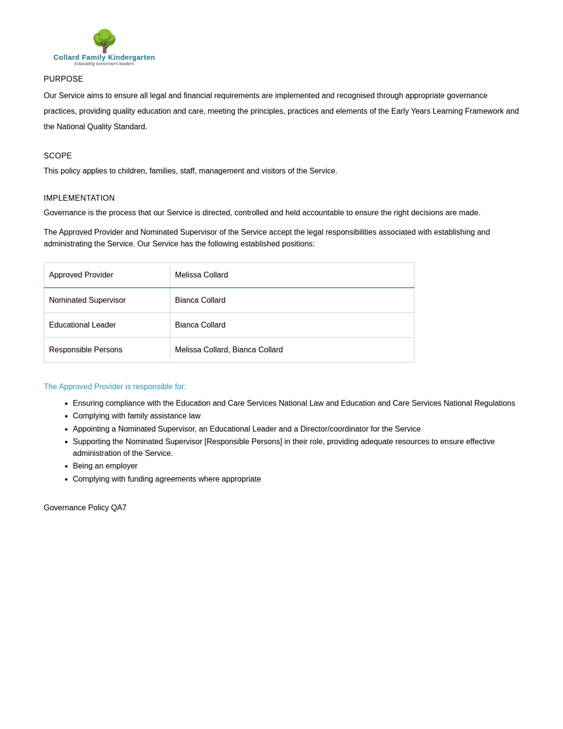🌳
Collard Family Kindergarten
Educating tomorrow's leaders
PURPOSE
Our Service aims to ensure all legal and financial requirements are implemented and recognised through appropriate governance practices, providing quality education and care, meeting the principles, practices and elements of the Early Years Learning Framework and the National Quality Standard.
SCOPE
This policy applies to children, families, staff, management and visitors of the Service.
IMPLEMENTATION
Governance is the process that our Service is directed, controlled and held accountable to ensure the right decisions are made.
The Approved Provider and Nominated Supervisor of the Service accept the legal responsibilities associated with establishing and administrating the Service. Our Service has the following established positions:
| Approved Provider | Melissa Collard |
| Nominated Supervisor | Bianca Collard |
| Educational Leader | Bianca Collard |
| Responsible Persons | Melissa Collard, Bianca Collard |
The Approved Provider is responsible for:
Ensuring compliance with the Education and Care Services National Law and Education and Care Services National Regulations
Complying with family assistance law
Appointing a Nominated Supervisor, an Educational Leader and a Director/coordinator for the Service
Supporting the Nominated Supervisor [Responsible Persons] in their role, providing adequate resources to ensure effective administration of the Service.
Being an employer
Complying with funding agreements where appropriate
Governance Policy QA7